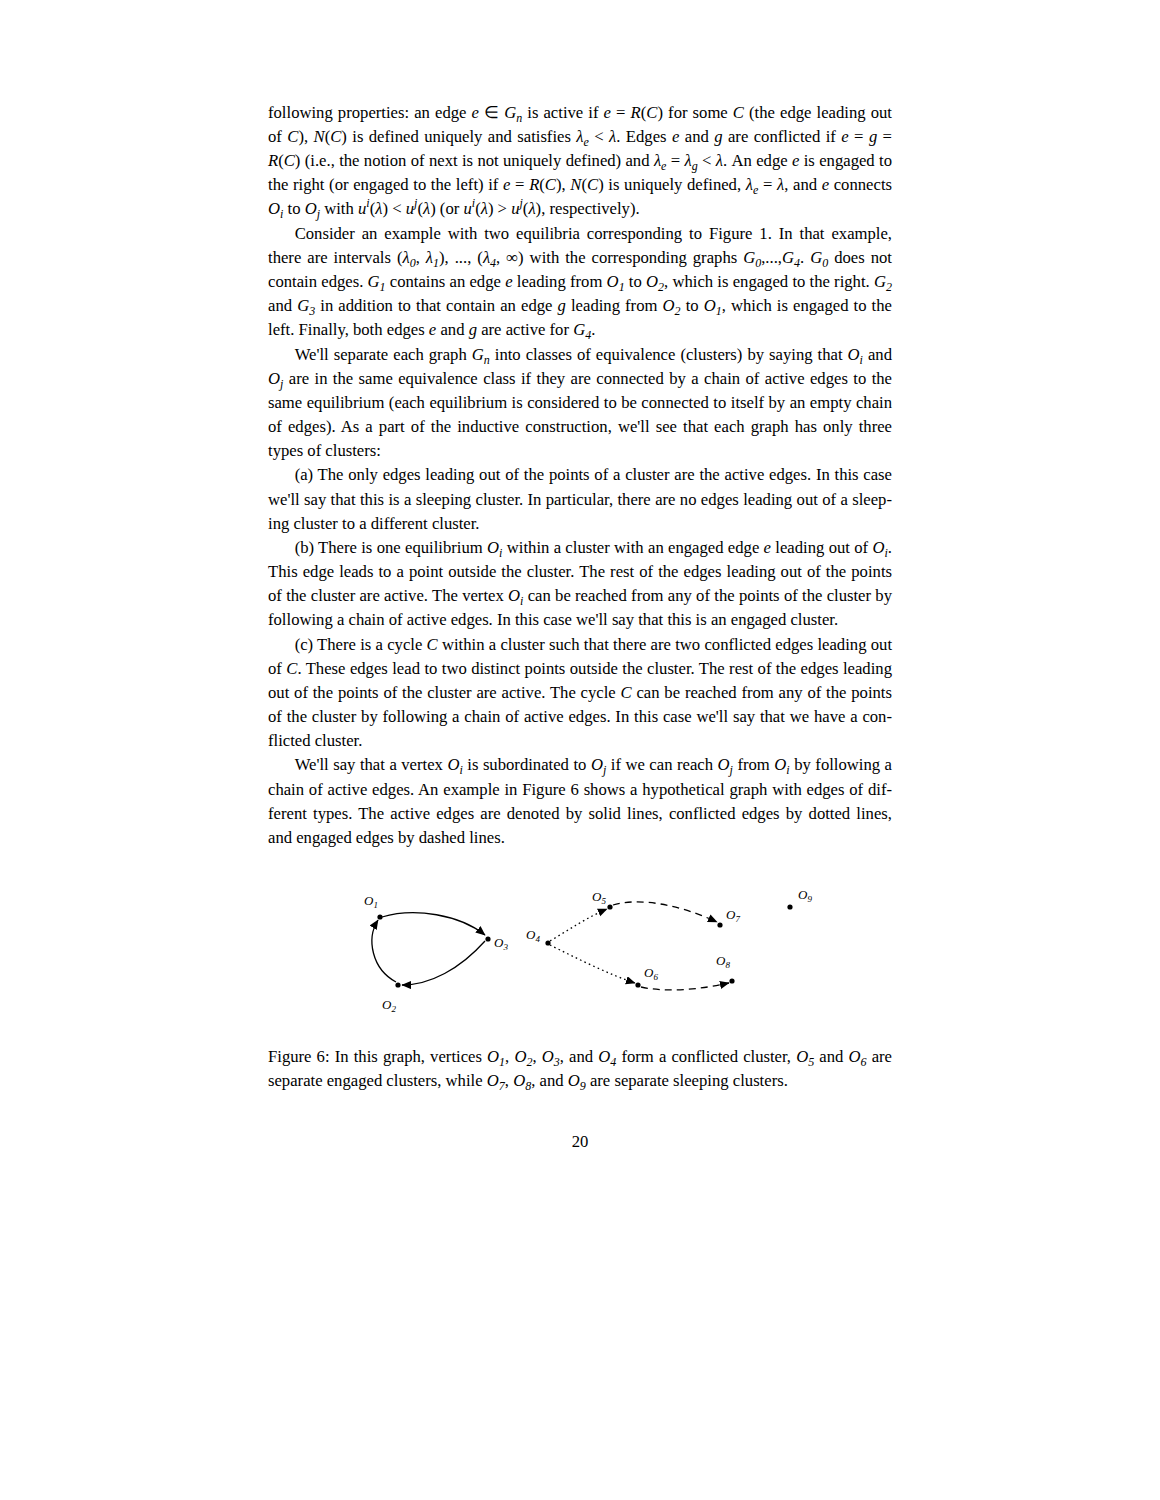following properties: an edge e ∈ Gn is active if e = R(C) for some C (the edge leading out of C), N(C) is defined uniquely and satisfies λe < λ. Edges e and g are conflicted if e = g = R(C) (i.e., the notion of next is not uniquely defined) and λe = λg < λ. An edge e is engaged to the right (or engaged to the left) if e = R(C), N(C) is uniquely defined, λe = λ, and e connects Oi to Oj with ui(λ) < uj(λ) (or ui(λ) > uj(λ), respectively).
Consider an example with two equilibria corresponding to Figure 1. In that example, there are intervals (λ0, λ1), ..., (λ4, ∞) with the corresponding graphs G0,...,G4. G0 does not contain edges. G1 contains an edge e leading from O1 to O2, which is engaged to the right. G2 and G3 in addition to that contain an edge g leading from O2 to O1, which is engaged to the left. Finally, both edges e and g are active for G4.
We'll separate each graph Gn into classes of equivalence (clusters) by saying that Oi and Oj are in the same equivalence class if they are connected by a chain of active edges to the same equilibrium (each equilibrium is considered to be connected to itself by an empty chain of edges). As a part of the inductive construction, we'll see that each graph has only three types of clusters:
(a) The only edges leading out of the points of a cluster are the active edges. In this case we'll say that this is a sleeping cluster. In particular, there are no edges leading out of a sleeping cluster to a different cluster.
(b) There is one equilibrium Oi within a cluster with an engaged edge e leading out of Oi. This edge leads to a point outside the cluster. The rest of the edges leading out of the points of the cluster are active. The vertex Oi can be reached from any of the points of the cluster by following a chain of active edges. In this case we'll say that this is an engaged cluster.
(c) There is a cycle C within a cluster such that there are two conflicted edges leading out of C. These edges lead to two distinct points outside the cluster. The rest of the edges leading out of the points of the cluster are active. The cycle C can be reached from any of the points of the cluster by following a chain of active edges. In this case we'll say that we have a conflicted cluster.
We'll say that a vertex Oi is subordinated to Oj if we can reach Oj from Oi by following a chain of active edges. An example in Figure 6 shows a hypothetical graph with edges of different types. The active edges are denoted by solid lines, conflicted edges by dotted lines, and engaged edges by dashed lines.
O1 O2 O3 O4 O5 O6 O7 O8 O9
Figure 6: In this graph, vertices O1, O2, O3, and O4 form a conflicted cluster, O5 and O6 are separate engaged clusters, while O7, O8, and O9 are separate sleeping clusters.
20